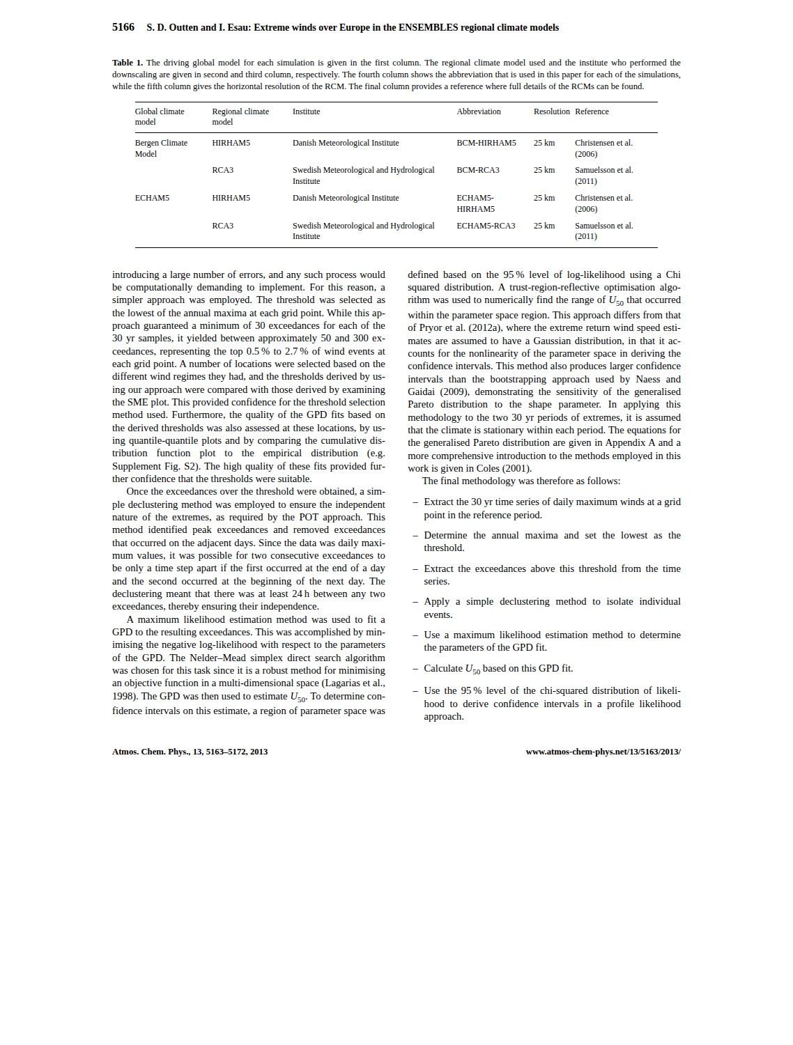5166 S. D. Outten and I. Esau: Extreme winds over Europe in the ENSEMBLES regional climate models
Table 1. The driving global model for each simulation is given in the first column. The regional climate model used and the institute who performed the downscaling are given in second and third column, respectively. The fourth column shows the abbreviation that is used in this paper for each of the simulations, while the fifth column gives the horizontal resolution of the RCM. The final column provides a reference where full details of the RCMs can be found.
| Global climate model | Regional climate model | Institute | Abbreviation | Resolution | Reference |
| --- | --- | --- | --- | --- | --- |
| Bergen Climate Model | HIRHAM5 | Danish Meteorological Institute | BCM-HIRHAM5 | 25 km | Christensen et al. (2006) |
| | RCA3 | Swedish Meteorological and Hydrological Institute | BCM-RCA3 | 25 km | Samuelsson et al. (2011) |
| ECHAM5 | HIRHAM5 | Danish Meteorological Institute | ECHAM5-HIRHAM5 | 25 km | Christensen et al. (2006) |
| | RCA3 | Swedish Meteorological and Hydrological Institute | ECHAM5-RCA3 | 25 km | Samuelsson et al. (2011) |
introducing a large number of errors, and any such process would be computationally demanding to implement. For this reason, a simpler approach was employed. The threshold was selected as the lowest of the annual maxima at each grid point. While this approach guaranteed a minimum of 30 exceedances for each of the 30 yr samples, it yielded between approximately 50 and 300 exceedances, representing the top 0.5 % to 2.7 % of wind events at each grid point. A number of locations were selected based on the different wind regimes they had, and the thresholds derived by using our approach were compared with those derived by examining the SME plot. This provided confidence for the threshold selection method used. Furthermore, the quality of the GPD fits based on the derived thresholds was also assessed at these locations, by using quantile-quantile plots and by comparing the cumulative distribution function plot to the empirical distribution (e.g. Supplement Fig. S2). The high quality of these fits provided further confidence that the thresholds were suitable.
Once the exceedances over the threshold were obtained, a simple declustering method was employed to ensure the independent nature of the extremes, as required by the POT approach. This method identified peak exceedances and removed exceedances that occurred on the adjacent days. Since the data was daily maximum values, it was possible for two consecutive exceedances to be only a time step apart if the first occurred at the end of a day and the second occurred at the beginning of the next day. The declustering meant that there was at least 24 h between any two exceedances, thereby ensuring their independence.
A maximum likelihood estimation method was used to fit a GPD to the resulting exceedances. This was accomplished by minimising the negative log-likelihood with respect to the parameters of the GPD. The Nelder–Mead simplex direct search algorithm was chosen for this task since it is a robust method for minimising an objective function in a multi-dimensional space (Lagarias et al., 1998). The GPD was then used to estimate U50. To determine confidence intervals on this estimate, a region of parameter space was defined based on the 95 % level of log-likelihood using a Chi squared distribution. A trust-region-reflective optimisation algorithm was used to numerically find the range of U50 that occurred within the parameter space region. This approach differs from that of Pryor et al. (2012a), where the extreme return wind speed estimates are assumed to have a Gaussian distribution, in that it accounts for the nonlinearity of the parameter space in deriving the confidence intervals. This method also produces larger confidence intervals than the bootstrapping approach used by Naess and Gaidai (2009), demonstrating the sensitivity of the generalised Pareto distribution to the shape parameter. In applying this methodology to the two 30 yr periods of extremes, it is assumed that the climate is stationary within each period. The equations for the generalised Pareto distribution are given in Appendix A and a more comprehensive introduction to the methods employed in this work is given in Coles (2001).
The final methodology was therefore as follows:
Extract the 30 yr time series of daily maximum winds at a grid point in the reference period.
Determine the annual maxima and set the lowest as the threshold.
Extract the exceedances above this threshold from the time series.
Apply a simple declustering method to isolate individual events.
Use a maximum likelihood estimation method to determine the parameters of the GPD fit.
Calculate U50 based on this GPD fit.
Use the 95 % level of the chi-squared distribution of likelihood to derive confidence intervals in a profile likelihood approach.
Atmos. Chem. Phys., 13, 5163–5172, 2013 www.atmos-chem-phys.net/13/5163/2013/